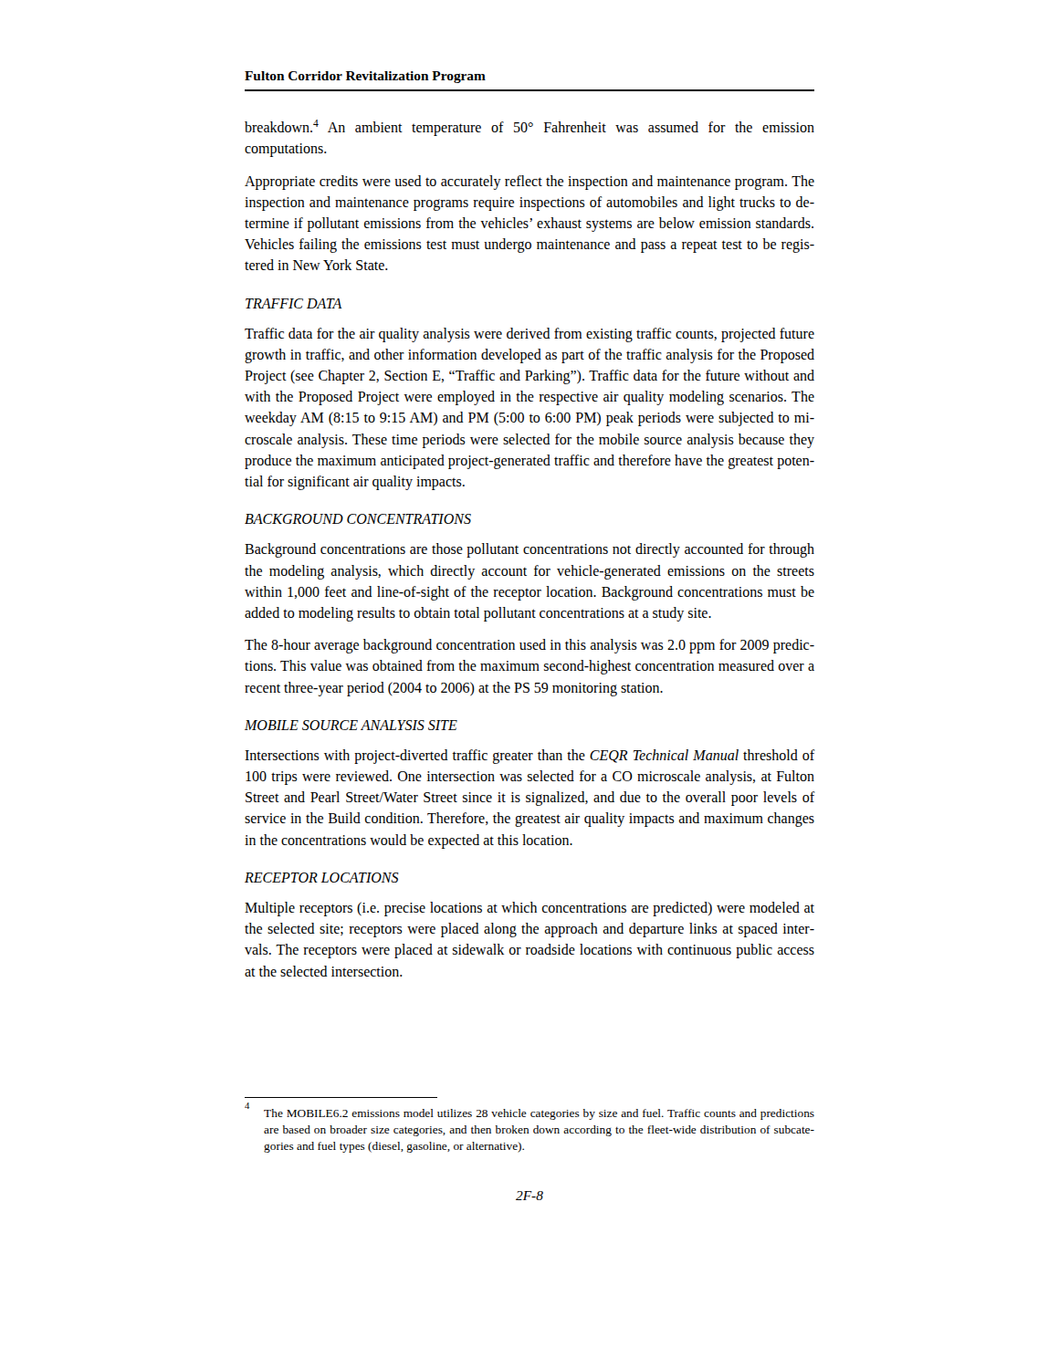Fulton Corridor Revitalization Program
breakdown.4 An ambient temperature of 50° Fahrenheit was assumed for the emission computations.
Appropriate credits were used to accurately reflect the inspection and maintenance program. The inspection and maintenance programs require inspections of automobiles and light trucks to determine if pollutant emissions from the vehicles’ exhaust systems are below emission standards. Vehicles failing the emissions test must undergo maintenance and pass a repeat test to be registered in New York State.
TRAFFIC DATA
Traffic data for the air quality analysis were derived from existing traffic counts, projected future growth in traffic, and other information developed as part of the traffic analysis for the Proposed Project (see Chapter 2, Section E, “Traffic and Parking”). Traffic data for the future without and with the Proposed Project were employed in the respective air quality modeling scenarios. The weekday AM (8:15 to 9:15 AM) and PM (5:00 to 6:00 PM) peak periods were subjected to microscale analysis. These time periods were selected for the mobile source analysis because they produce the maximum anticipated project-generated traffic and therefore have the greatest potential for significant air quality impacts.
BACKGROUND CONCENTRATIONS
Background concentrations are those pollutant concentrations not directly accounted for through the modeling analysis, which directly account for vehicle-generated emissions on the streets within 1,000 feet and line-of-sight of the receptor location. Background concentrations must be added to modeling results to obtain total pollutant concentrations at a study site.
The 8-hour average background concentration used in this analysis was 2.0 ppm for 2009 predictions. This value was obtained from the maximum second-highest concentration measured over a recent three-year period (2004 to 2006) at the PS 59 monitoring station.
MOBILE SOURCE ANALYSIS SITE
Intersections with project-diverted traffic greater than the CEQR Technical Manual threshold of 100 trips were reviewed. One intersection was selected for a CO microscale analysis, at Fulton Street and Pearl Street/Water Street since it is signalized, and due to the overall poor levels of service in the Build condition. Therefore, the greatest air quality impacts and maximum changes in the concentrations would be expected at this location.
RECEPTOR LOCATIONS
Multiple receptors (i.e. precise locations at which concentrations are predicted) were modeled at the selected site; receptors were placed along the approach and departure links at spaced intervals. The receptors were placed at sidewalk or roadside locations with continuous public access at the selected intersection.
4 The MOBILE6.2 emissions model utilizes 28 vehicle categories by size and fuel. Traffic counts and predictions are based on broader size categories, and then broken down according to the fleet-wide distribution of subcategories and fuel types (diesel, gasoline, or alternative).
2F-8